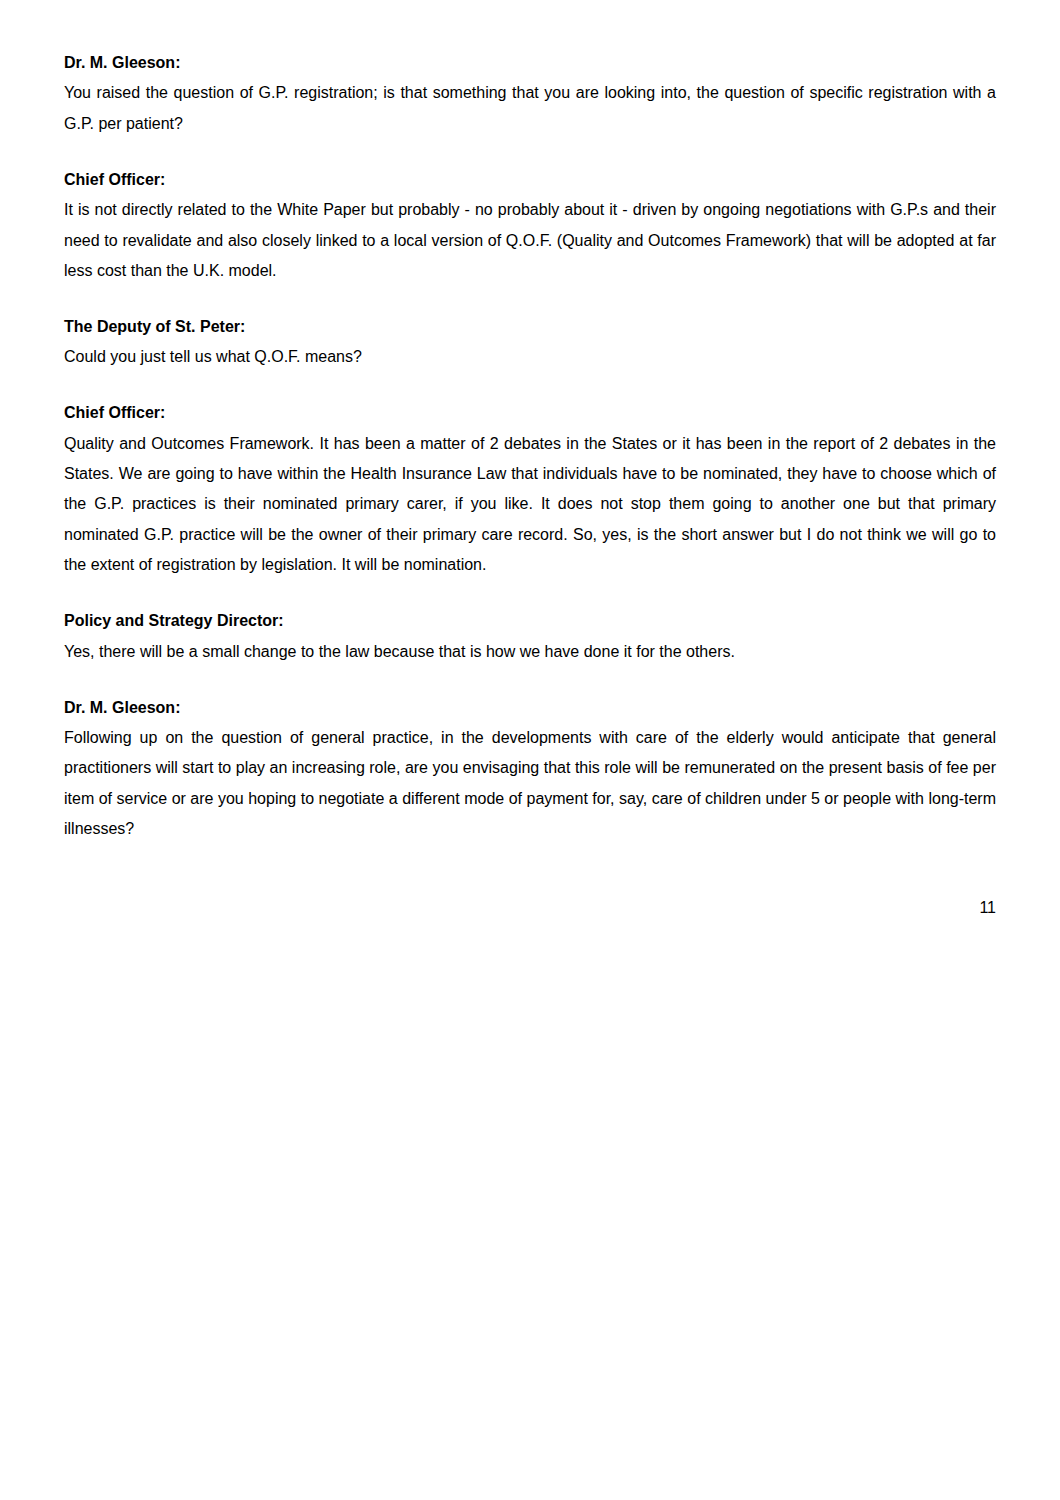Dr. M. Gleeson:
You raised the question of G.P. registration; is that something that you are looking into, the question of specific registration with a G.P. per patient?
Chief Officer:
It is not directly related to the White Paper but probably - no probably about it - driven by ongoing negotiations with G.P.s and their need to revalidate and also closely linked to a local version of Q.O.F. (Quality and Outcomes Framework) that will be adopted at far less cost than the U.K. model.
The Deputy of St. Peter:
Could you just tell us what Q.O.F. means?
Chief Officer:
Quality and Outcomes Framework. It has been a matter of 2 debates in the States or it has been in the report of 2 debates in the States. We are going to have within the Health Insurance Law that individuals have to be nominated, they have to choose which of the G.P. practices is their nominated primary carer, if you like. It does not stop them going to another one but that primary nominated G.P. practice will be the owner of their primary care record. So, yes, is the short answer but I do not think we will go to the extent of registration by legislation. It will be nomination.
Policy and Strategy Director:
Yes, there will be a small change to the law because that is how we have done it for the others.
Dr. M. Gleeson:
Following up on the question of general practice, in the developments with care of the elderly would anticipate that general practitioners will start to play an increasing role, are you envisaging that this role will be remunerated on the present basis of fee per item of service or are you hoping to negotiate a different mode of payment for, say, care of children under 5 or people with long-term illnesses?
11